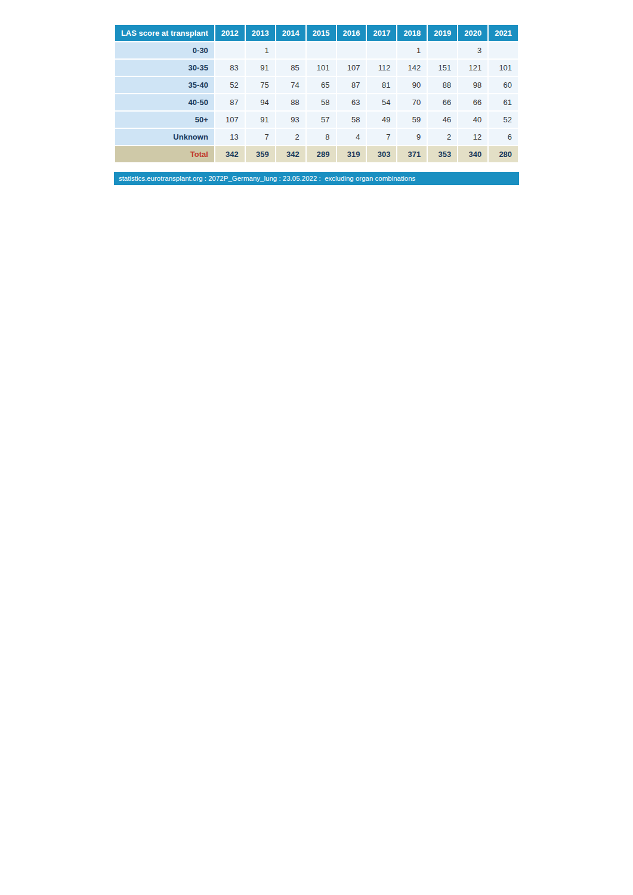statistics.eurotransplant.org : 2072P_Germany_lung : 23.05.2022 : excluding organ combinations
| LAS score at transplant | 2012 | 2013 | 2014 | 2015 | 2016 | 2017 | 2018 | 2019 | 2020 | 2021 |
| --- | --- | --- | --- | --- | --- | --- | --- | --- | --- | --- |
| 0-30 | | 1 | | | | | 1 | | 3 | |
| 30-35 | 83 | 91 | 85 | 101 | 107 | 112 | 142 | 151 | 121 | 101 |
| 35-40 | 52 | 75 | 74 | 65 | 87 | 81 | 90 | 88 | 98 | 60 |
| 40-50 | 87 | 94 | 88 | 58 | 63 | 54 | 70 | 66 | 66 | 61 |
| 50+ | 107 | 91 | 93 | 57 | 58 | 49 | 59 | 46 | 40 | 52 |
| Unknown | 13 | 7 | 2 | 8 | 4 | 7 | 9 | 2 | 12 | 6 |
| Total | 342 | 359 | 342 | 289 | 319 | 303 | 371 | 353 | 340 | 280 |